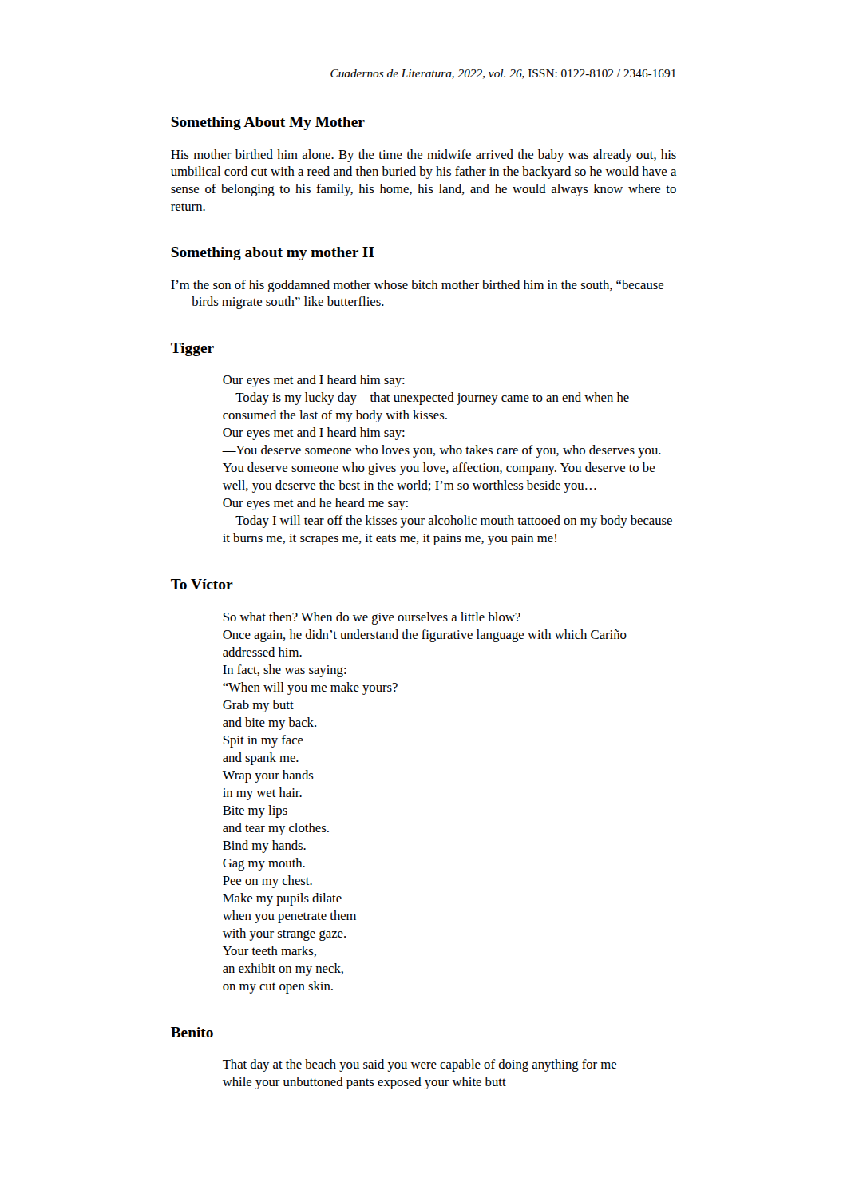Cuadernos de Literatura, 2022, vol. 26, ISSN: 0122-8102 / 2346-1691
Something About My Mother
His mother birthed him alone. By the time the midwife arrived the baby was already out, his umbilical cord cut with a reed and then buried by his father in the backyard so he would have a sense of belonging to his family, his home, his land, and he would always know where to return.
Something about my mother II
I’m the son of his goddamned mother whose bitch mother birthed him in the south, “because birds migrate south” like butterflies.
Tigger
Our eyes met and I heard him say:
—Today is my lucky day—that unexpected journey came to an end when he consumed the last of my body with kisses.
Our eyes met and I heard him say:
—You deserve someone who loves you, who takes care of you, who deserves you. You deserve someone who gives you love, affection, company. You deserve to be well, you deserve the best in the world; I’m so worthless beside you…
Our eyes met and he heard me say:
—Today I will tear off the kisses your alcoholic mouth tattooed on my body because it burns me, it scrapes me, it eats me, it pains me, you pain me!
To Víctor
So what then? When do we give ourselves a little blow?
Once again, he didn’t understand the figurative language with which Cariño addressed him.
In fact, she was saying:
“When will you me make yours?
Grab my butt
and bite my back.
Spit in my face
and spank me.
Wrap your hands
in my wet hair.
Bite my lips
and tear my clothes.
Bind my hands.
Gag my mouth.
Pee on my chest.
Make my pupils dilate
when you penetrate them
with your strange gaze.
Your teeth marks,
an exhibit on my neck,
on my cut open skin.
Benito
That day at the beach you said you were capable of doing anything for me
while your unbuttoned pants exposed your white butt